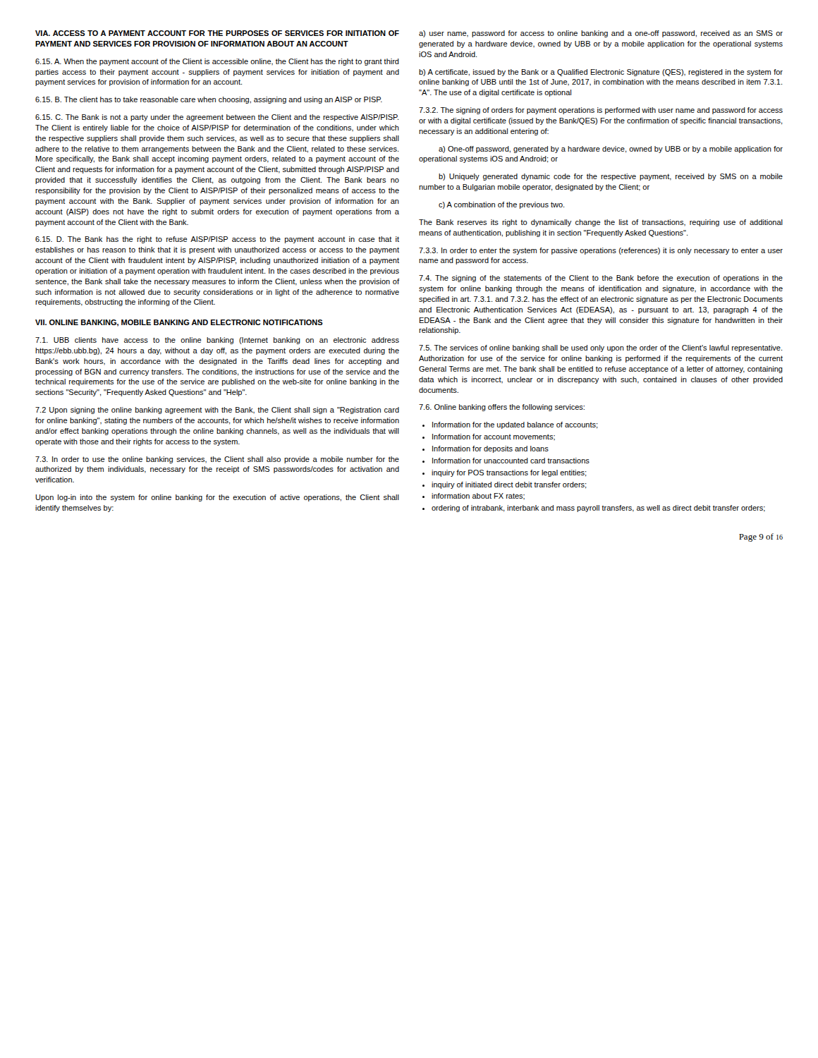VIA. ACCESS TO A PAYMENT ACCOUNT FOR THE PURPOSES OF SERVICES FOR INITIATION OF PAYMENT AND SERVICES FOR PROVISION OF INFORMATION ABOUT AN ACCOUNT
6.15. A. When the payment account of the Client is accessible online, the Client has the right to grant third parties access to their payment account - suppliers of payment services for initiation of payment and payment services for provision of information for an account.
6.15. B. The client has to take reasonable care when choosing, assigning and using an AISP or PISP.
6.15. C. The Bank is not a party under the agreement between the Client and the respective AISP/PISP. The Client is entirely liable for the choice of AISP/PISP for determination of the conditions, under which the respective suppliers shall provide them such services, as well as to secure that these suppliers shall adhere to the relative to them arrangements between the Bank and the Client, related to these services. More specifically, the Bank shall accept incoming payment orders, related to a payment account of the Client and requests for information for a payment account of the Client, submitted through AISP/PISP and provided that it successfully identifies the Client, as outgoing from the Client. The Bank bears no responsibility for the provision by the Client to AISP/PISP of their personalized means of access to the payment account with the Bank. Supplier of payment services under provision of information for an account (AISP) does not have the right to submit orders for execution of payment operations from a payment account of the Client with the Bank.
6.15. D. The Bank has the right to refuse AISP/PISP access to the payment account in case that it establishes or has reason to think that it is present with unauthorized access or access to the payment account of the Client with fraudulent intent by AISP/PISP, including unauthorized initiation of a payment operation or initiation of a payment operation with fraudulent intent. In the cases described in the previous sentence, the Bank shall take the necessary measures to inform the Client, unless when the provision of such information is not allowed due to security considerations or in light of the adherence to normative requirements, obstructing the informing of the Client.
VII. ONLINE BANKING, MOBILE BANKING AND ELECTRONIC NOTIFICATIONS
7.1. UBB clients have access to the online banking (Internet banking on an electronic address https://ebb.ubb.bg), 24 hours a day, without a day off, as the payment orders are executed during the Bank's work hours, in accordance with the designated in the Tariffs dead lines for accepting and processing of BGN and currency transfers. The conditions, the instructions for use of the service and the technical requirements for the use of the service are published on the web-site for online banking in the sections "Security", "Frequently Asked Questions" and "Help".
7.2 Upon signing the online banking agreement with the Bank, the Client shall sign a "Registration card for online banking", stating the numbers of the accounts, for which he/she/it wishes to receive information and/or effect banking operations through the online banking channels, as well as the individuals that will operate with those and their rights for access to the system.
7.3. In order to use the online banking services, the Client shall also provide a mobile number for the authorized by them individuals, necessary for the receipt of SMS passwords/codes for activation and verification.
Upon log-in into the system for online banking for the execution of active operations, the Client shall identify themselves by:
a) user name, password for access to online banking and a one-off password, received as an SMS or generated by a hardware device, owned by UBB or by a mobile application for the operational systems iOS and Android.
b) A certificate, issued by the Bank or a Qualified Electronic Signature (QES), registered in the system for online banking of UBB until the 1st of June, 2017, in combination with the means described in item 7.3.1. "A". The use of a digital certificate is optional
7.3.2. The signing of orders for payment operations is performed with user name and password for access or with a digital certificate (issued by the Bank/QES) For the confirmation of specific financial transactions, necessary is an additional entering of:
a) One-off password, generated by a hardware device, owned by UBB or by a mobile application for operational systems iOS and Android; or
b) Uniquely generated dynamic code for the respective payment, received by SMS on a mobile number to a Bulgarian mobile operator, designated by the Client; or
c) A combination of the previous two.
The Bank reserves its right to dynamically change the list of transactions, requiring use of additional means of authentication, publishing it in section "Frequently Asked Questions".
7.3.3. In order to enter the system for passive operations (references) it is only necessary to enter a user name and password for access.
7.4. The signing of the statements of the Client to the Bank before the execution of operations in the system for online banking through the means of identification and signature, in accordance with the specified in art. 7.3.1. and 7.3.2. has the effect of an electronic signature as per the Electronic Documents and Electronic Authentication Services Act (EDEASA), as - pursuant to art. 13, paragraph 4 of the EDEASA - the Bank and the Client agree that they will consider this signature for handwritten in their relationship.
7.5. The services of online banking shall be used only upon the order of the Client's lawful representative. Authorization for use of the service for online banking is performed if the requirements of the current General Terms are met. The bank shall be entitled to refuse acceptance of a letter of attorney, containing data which is incorrect, unclear or in discrepancy with such, contained in clauses of other provided documents.
7.6. Online banking offers the following services:
Information for the updated balance of accounts;
Information for account movements;
Information for deposits and loans
Information for unaccounted card transactions
inquiry for POS transactions for legal entities;
inquiry of initiated direct debit transfer orders;
information about FX rates;
ordering of intrabank, interbank and mass payroll transfers, as well as direct debit transfer orders;
Page 9 of 16